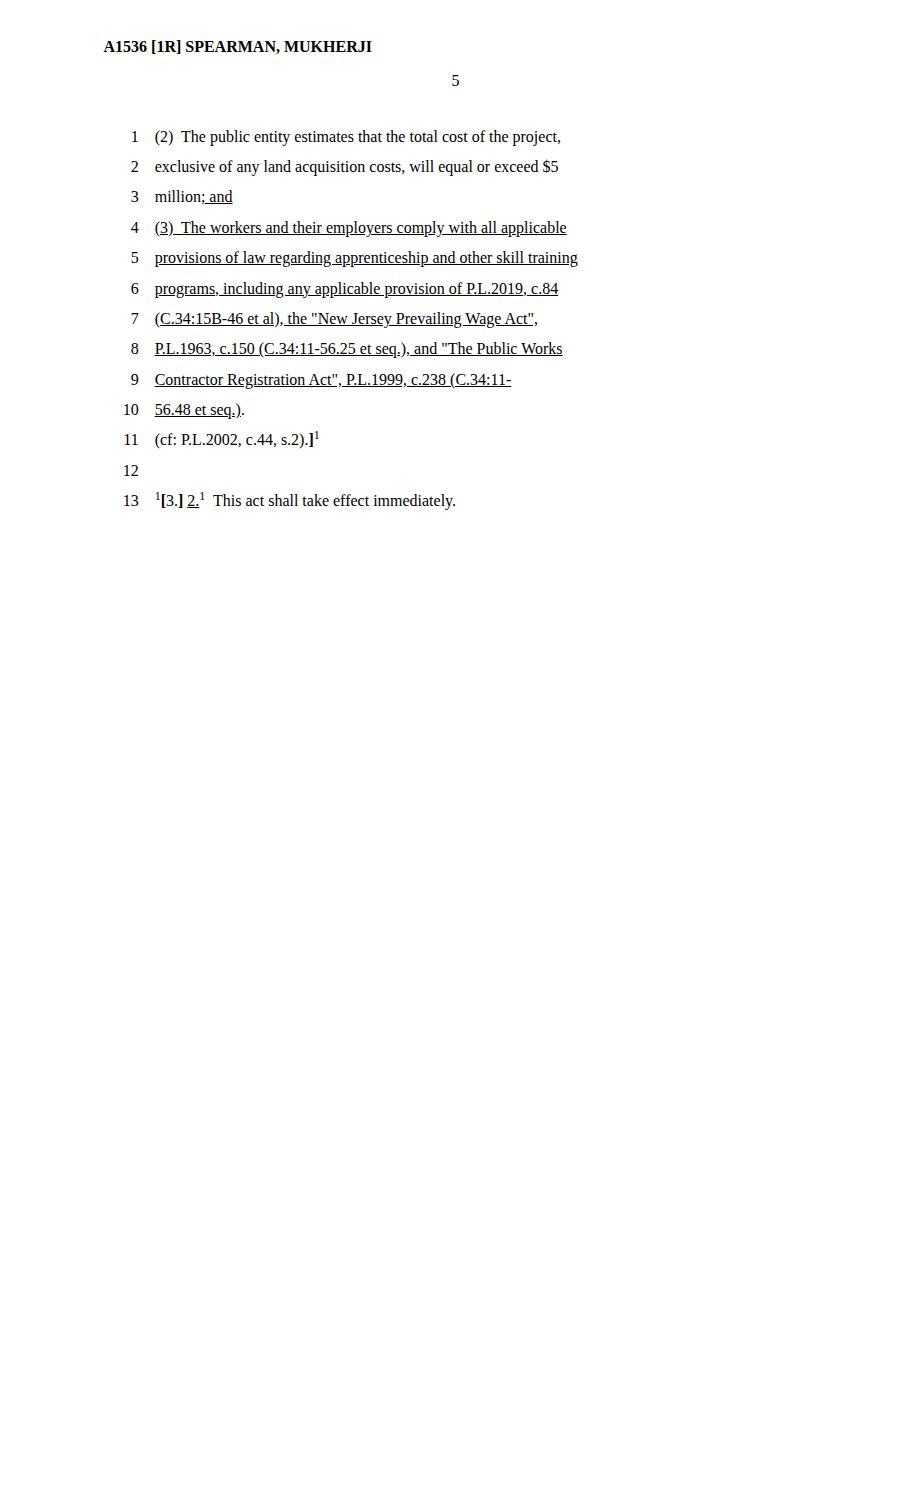A1536 [1R] SPEARMAN, MUKHERJI
5
(2) The public entity estimates that the total cost of the project,
exclusive of any land acquisition costs, will equal or exceed $5
million; and
(3) The workers and their employers comply with all applicable
provisions of law regarding apprenticeship and other skill training
programs, including any applicable provision of P.L.2019, c.84
(C.34:15B-46 et al), the "New Jersey Prevailing Wage Act",
P.L.1963, c.150 (C.34:11-56.25 et seq.), and "The Public Works
Contractor Registration Act", P.L.1999, c.238 (C.34:11-
56.48 et seq.).
(cf: P.L.2002, c.44, s.2).]1
1[3.] 2.1 This act shall take effect immediately.